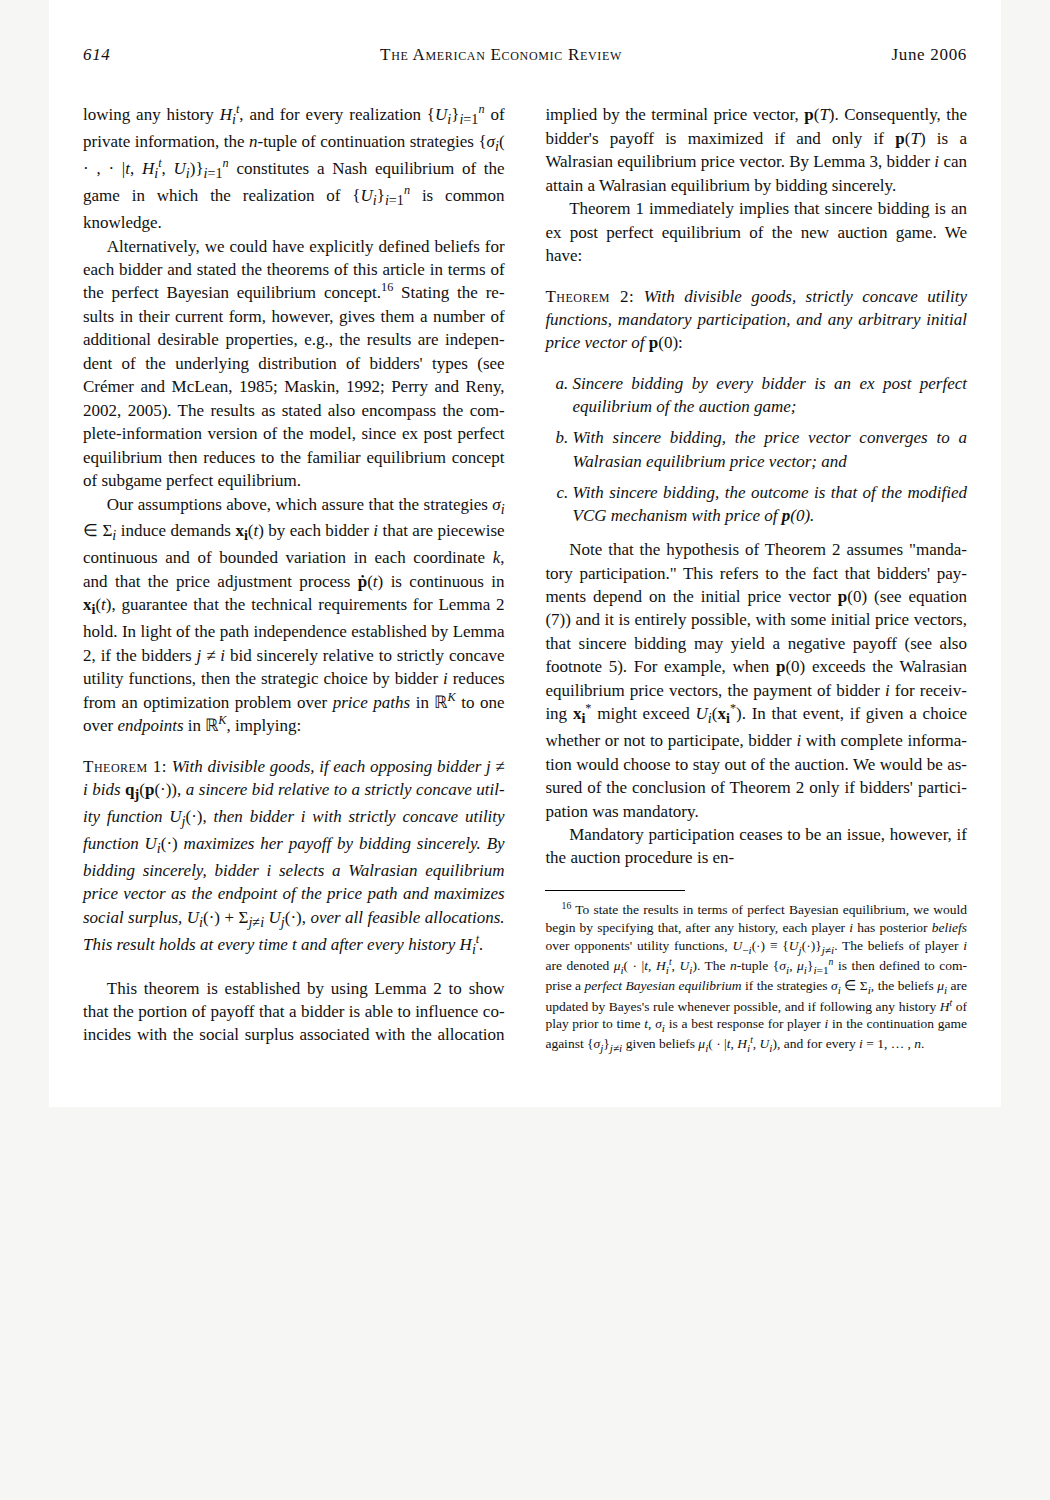614 The American Economic Review June 2006
lowing any history Hit, and for every realization {Ui}i=1n of private information, the n-tuple of continuation strategies {σi( · , · |t, Hit, Ui)}i=1n constitutes a Nash equilibrium of the game in which the realization of {Ui}i=1n is common knowledge.
Alternatively, we could have explicitly defined beliefs for each bidder and stated the theorems of this article in terms of the perfect Bayesian equilibrium concept.16 Stating the results in their current form, however, gives them a number of additional desirable properties, e.g., the results are independent of the underlying distribution of bidders' types (see Crémer and McLean, 1985; Maskin, 1992; Perry and Reny, 2002, 2005). The results as stated also encompass the complete-information version of the model, since ex post perfect equilibrium then reduces to the familiar equilibrium concept of subgame perfect equilibrium.
Our assumptions above, which assure that the strategies σi ∈ Σi induce demands xi(t) by each bidder i that are piecewise continuous and of bounded variation in each coordinate k, and that the price adjustment process ṗ(t) is continuous in xi(t), guarantee that the technical requirements for Lemma 2 hold. In light of the path independence established by Lemma 2, if the bidders j ≠ i bid sincerely relative to strictly concave utility functions, then the strategic choice by bidder i reduces from an optimization problem over price paths in ℝK to one over endpoints in ℝK, implying:
Theorem 1: With divisible goods, if each opposing bidder j ≠ i bids qj(p(·)), a sincere bid relative to a strictly concave utility function Uj(·), then bidder i with strictly concave utility function Ui(·) maximizes her payoff by bidding sincerely. By bidding sincerely, bidder i selects a Walrasian equilibrium price vector as the endpoint of the price path and maximizes social surplus, Ui(·) + Σj≠i Uj(·), over all feasible allocations. This result holds at every time t and after every history Hit.
This theorem is established by using Lemma 2 to show that the portion of payoff that a bidder is able to influence coincides with the social surplus associated with the allocation implied by the terminal price vector, p(T). Consequently, the bidder's payoff is maximized if and only if p(T) is a Walrasian equilibrium price vector. By Lemma 3, bidder i can attain a Walrasian equilibrium by bidding sincerely.
Theorem 1 immediately implies that sincere bidding is an ex post perfect equilibrium of the new auction game. We have:
Theorem 2: With divisible goods, strictly concave utility functions, mandatory participation, and any arbitrary initial price vector of p(0):
Sincere bidding by every bidder is an ex post perfect equilibrium of the auction game;
With sincere bidding, the price vector converges to a Walrasian equilibrium price vector; and
With sincere bidding, the outcome is that of the modified VCG mechanism with price of p(0).
Note that the hypothesis of Theorem 2 assumes "mandatory participation." This refers to the fact that bidders' payments depend on the initial price vector p(0) (see equation (7)) and it is entirely possible, with some initial price vectors, that sincere bidding may yield a negative payoff (see also footnote 5). For example, when p(0) exceeds the Walrasian equilibrium price vectors, the payment of bidder i for receiving xi* might exceed Ui(xi*). In that event, if given a choice whether or not to participate, bidder i with complete information would choose to stay out of the auction. We would be assured of the conclusion of Theorem 2 only if bidders' participation was mandatory.
Mandatory participation ceases to be an issue, however, if the auction procedure is en-
16 To state the results in terms of perfect Bayesian equilibrium, we would begin by specifying that, after any history, each player i has posterior beliefs over opponents' utility functions, U−i(·) ≡ {Uj(·)}j≠i. The beliefs of player i are denoted μi( · |t, Hit, Ui). The n-tuple {σi, μi}i=1n is then defined to comprise a perfect Bayesian equilibrium if the strategies σi ∈ Σi, the beliefs μi are updated by Bayes's rule whenever possible, and if following any history Ht of play prior to time t, σi is a best response for player i in the continuation game against {σj}j≠i given beliefs μi( · |t, Hit, Ui), and for every i = 1, … , n.